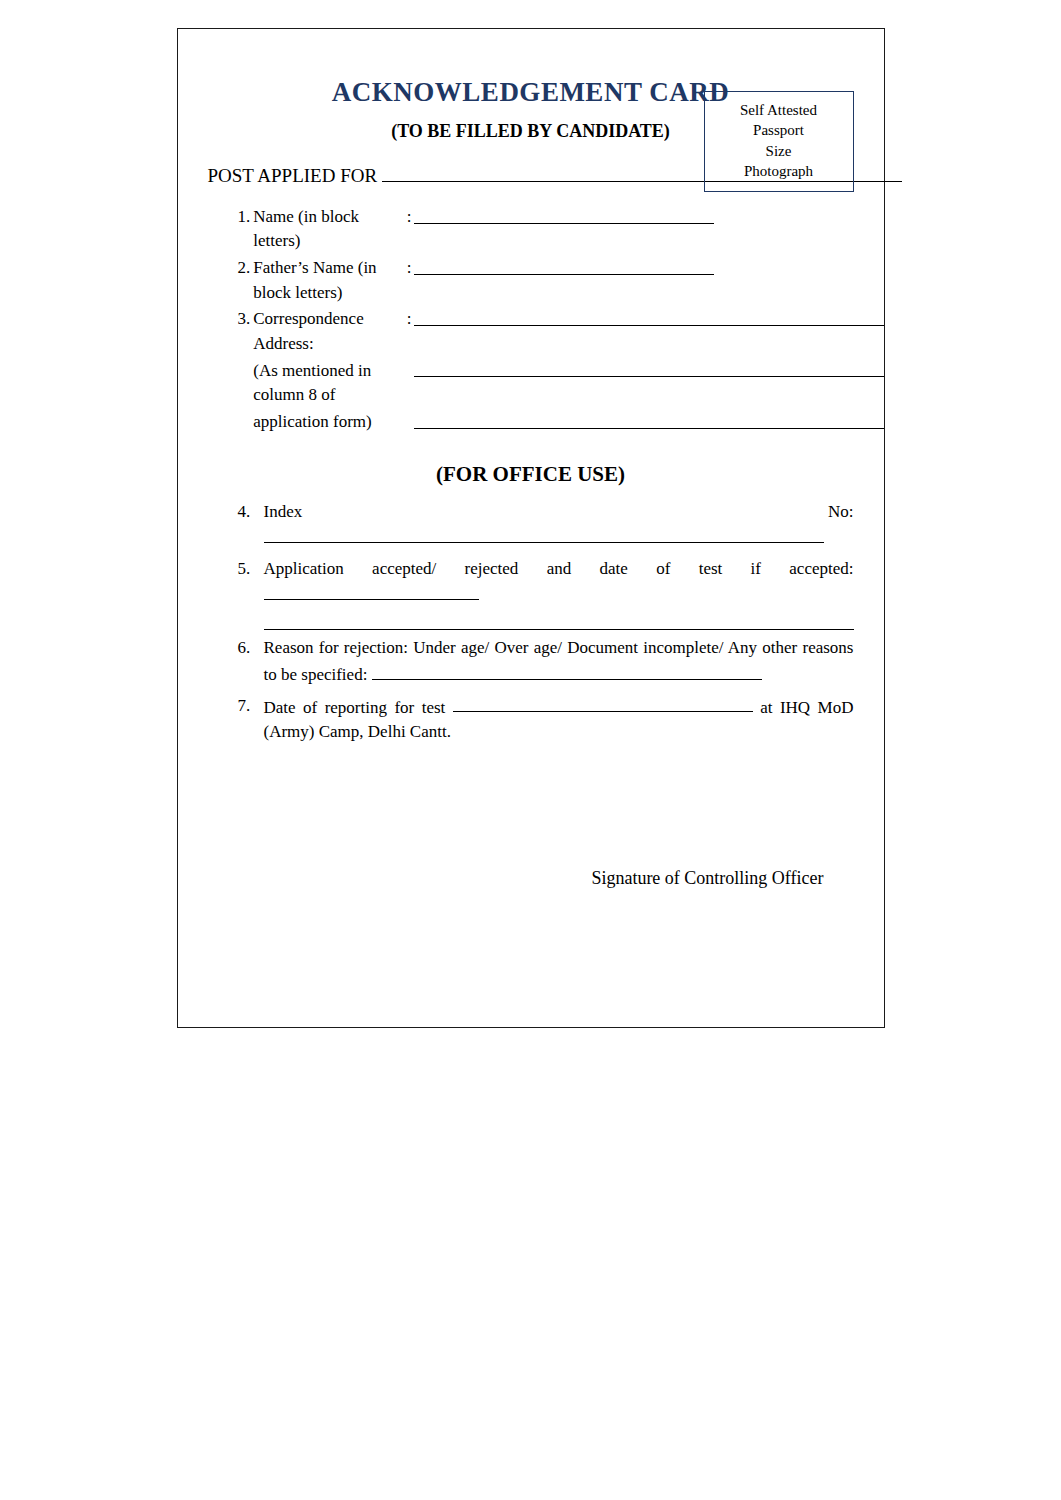Self Attested
Passport
Size
Photograph
ACKNOWLEDGEMENT CARD
(TO BE FILLED BY CANDIDATE)
POST APPLIED FOR
| 1. | Name (in block letters) | : | |
| 2. | Father’s Name (in block letters) | : | |
| 3. | Correspondence Address: | : | |
| | (As mentioned in column 8 of | | |
| | application form) | | |
(FOR OFFICE USE)
4.
Index No:
5.
Application accepted/ rejected and date of test if accepted:
6.
Reason for rejection: Under age/ Over age/ Document incomplete/ Any other reasons to be specified:
7.
Date of reporting for test at IHQ MoD (Army) Camp, Delhi Cantt.
Signature of Controlling Officer